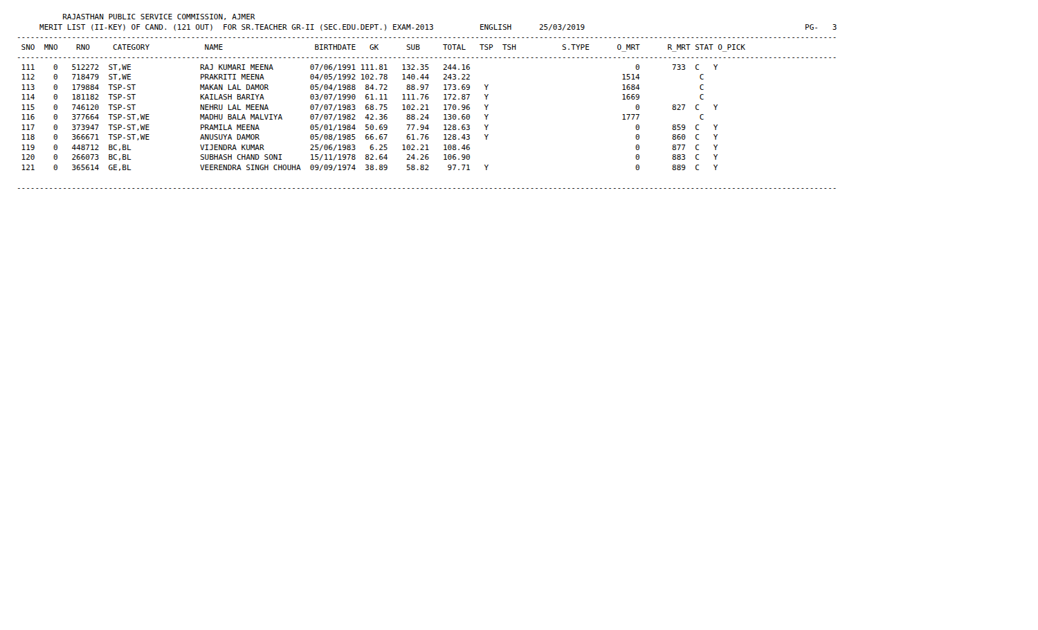RAJASTHAN PUBLIC SERVICE COMMISSION, AJMER
     MERIT LIST (II-KEY) OF CAND. (121 OUT)  FOR SR.TEACHER GR-II (SEC.EDU.DEPT.) EXAM-2013          ENGLISH      25/03/2019                                                PG-   3
-----------------------------------------------------------------------------------------------------------------------------------------------------------------------------------
 SNO  MNO    RNO     CATEGORY            NAME                    BIRTHDATE   GK      SUB     TOTAL   TSP  TSH          S.TYPE      O_MRT      R_MRT STAT O_PICK
-----------------------------------------------------------------------------------------------------------------------------------------------------------------------------------
 111    0   512272  ST,WE               RAJ KUMARI MEENA        07/06/1991 111.81   132.35   244.16                                    0       733  C   Y
 112    0   718479  ST,WE               PRAKRITI MEENA          04/05/1992 102.78   140.44   243.22                                 1514             C
 113    0   179884  TSP-ST              MAKAN LAL DAMOR         05/04/1988  84.72    88.97   173.69   Y                             1684             C
 114    0   181182  TSP-ST              KAILASH BARIYA          03/07/1990  61.11   111.76   172.87   Y                             1669             C
 115    0   746120  TSP-ST              NEHRU LAL MEENA         07/07/1983  68.75   102.21   170.96   Y                                0       827  C   Y
 116    0   377664  TSP-ST,WE           MADHU BALA MALVIYA      07/07/1982  42.36    88.24   130.60   Y                             1777             C
 117    0   373947  TSP-ST,WE           PRAMILA MEENA           05/01/1984  50.69    77.94   128.63   Y                                0       859  C   Y
 118    0   366671  TSP-ST,WE           ANUSUYA DAMOR           05/08/1985  66.67    61.76   128.43   Y                                0       860  C   Y
 119    0   448712  BC,BL               VIJENDRA KUMAR          25/06/1983   6.25   102.21   108.46                                    0       877  C   Y
 120    0   266073  BC,BL               SUBHASH CHAND SONI      15/11/1978  82.64    24.26   106.90                                    0       883  C   Y
 121    0   365614  GE,BL               VEERENDRA SINGH CHOUHA  09/09/1974  38.89    58.82    97.71   Y                                0       889  C   Y

-----------------------------------------------------------------------------------------------------------------------------------------------------------------------------------